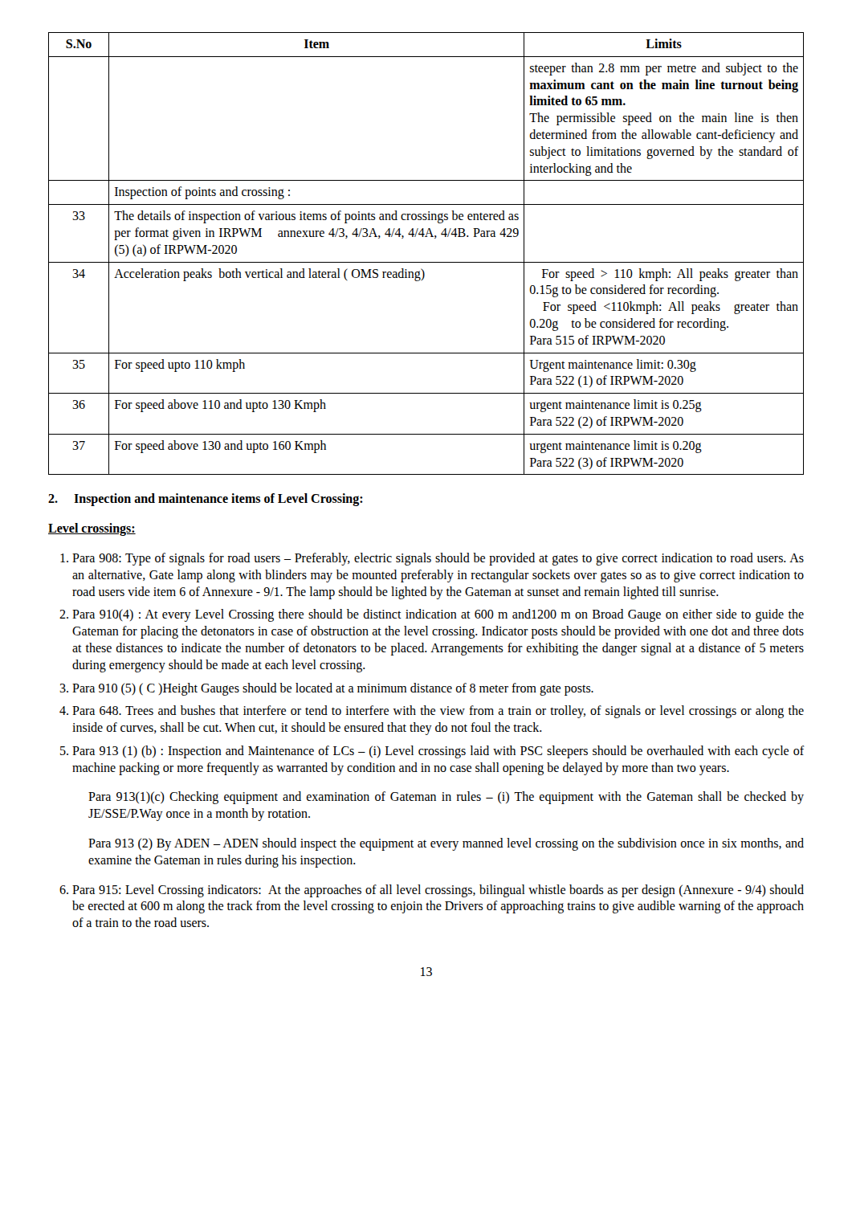| S.No | Item | Limits |
| --- | --- | --- |
| | | steeper than 2.8 mm per metre and subject to the maximum cant on the main line turnout being limited to 65 mm. The permissible speed on the main line is then determined from the allowable cant-deficiency and subject to limitations governed by the standard of interlocking and the |
| | Inspection of points and crossing : | |
| 33 | The details of inspection of various items of points and crossings be entered as per format given in IRPWM annexure 4/3, 4/3A, 4/4, 4/4A, 4/4B. Para 429 (5) (a) of IRPWM-2020 | |
| 34 | Acceleration peaks both vertical and lateral ( OMS reading) | For speed > 110 kmph: All peaks greater than 0.15g to be considered for recording. For speed <110kmph: All peaks greater than 0.20g to be considered for recording. Para 515 of IRPWM-2020 |
| 35 | For speed upto 110 kmph | Urgent maintenance limit: 0.30g Para 522 (1) of IRPWM-2020 |
| 36 | For speed above 110 and upto 130 Kmph | urgent maintenance limit is 0.25g Para 522 (2) of IRPWM-2020 |
| 37 | For speed above 130 and upto 160 Kmph | urgent maintenance limit is 0.20g Para 522 (3) of IRPWM-2020 |
2. Inspection and maintenance items of Level Crossing:
Level crossings:
Para 908: Type of signals for road users – Preferably, electric signals should be provided at gates to give correct indication to road users. As an alternative, Gate lamp along with blinders may be mounted preferably in rectangular sockets over gates so as to give correct indication to road users vide item 6 of Annexure - 9/1. The lamp should be lighted by the Gateman at sunset and remain lighted till sunrise.
Para 910(4) : At every Level Crossing there should be distinct indication at 600 m and1200 m on Broad Gauge on either side to guide the Gateman for placing the detonators in case of obstruction at the level crossing. Indicator posts should be provided with one dot and three dots at these distances to indicate the number of detonators to be placed. Arrangements for exhibiting the danger signal at a distance of 5 meters during emergency should be made at each level crossing.
Para 910 (5) ( C )Height Gauges should be located at a minimum distance of 8 meter from gate posts.
Para 648. Trees and bushes that interfere or tend to interfere with the view from a train or trolley, of signals or level crossings or along the inside of curves, shall be cut. When cut, it should be ensured that they do not foul the track.
Para 913 (1) (b) : Inspection and Maintenance of LCs – (i) Level crossings laid with PSC sleepers should be overhauled with each cycle of machine packing or more frequently as warranted by condition and in no case shall opening be delayed by more than two years.
Para 913(1)(c) Checking equipment and examination of Gateman in rules – (i) The equipment with the Gateman shall be checked by JE/SSE/P.Way once in a month by rotation.
Para 913 (2) By ADEN – ADEN should inspect the equipment at every manned level crossing on the subdivision once in six months, and examine the Gateman in rules during his inspection.
Para 915: Level Crossing indicators: At the approaches of all level crossings, bilingual whistle boards as per design (Annexure - 9/4) should be erected at 600 m along the track from the level crossing to enjoin the Drivers of approaching trains to give audible warning of the approach of a train to the road users.
13